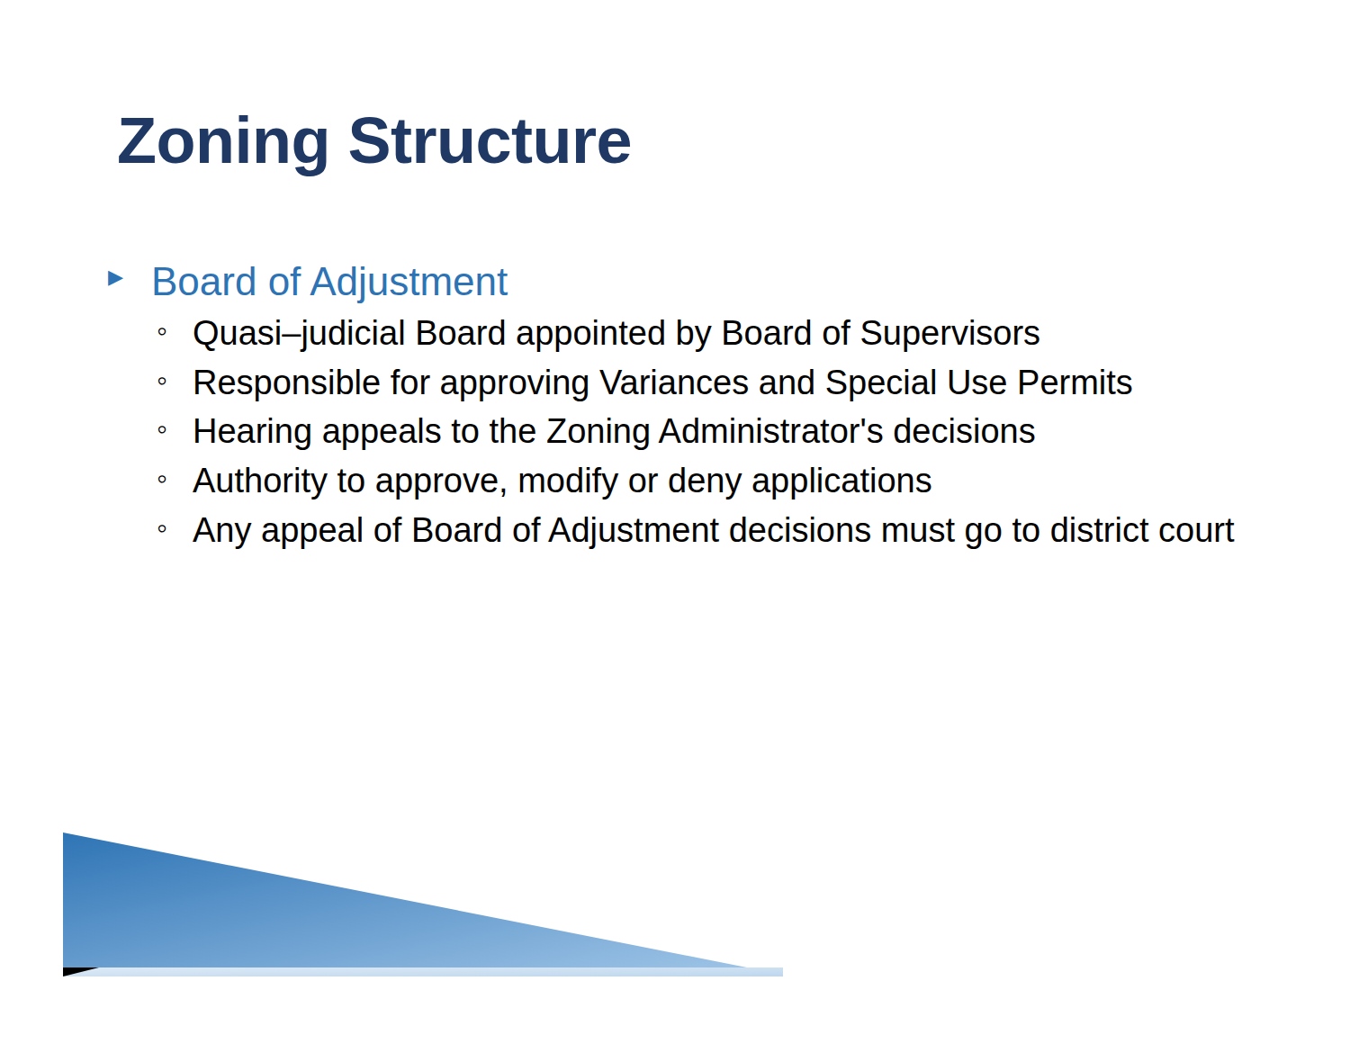Zoning Structure
Board of Adjustment
Quasi–judicial Board appointed by Board of Supervisors
Responsible for approving Variances and Special Use Permits
Hearing appeals to the Zoning Administrator's decisions
Authority to approve, modify or deny applications
Any appeal of Board of Adjustment decisions must go to district court